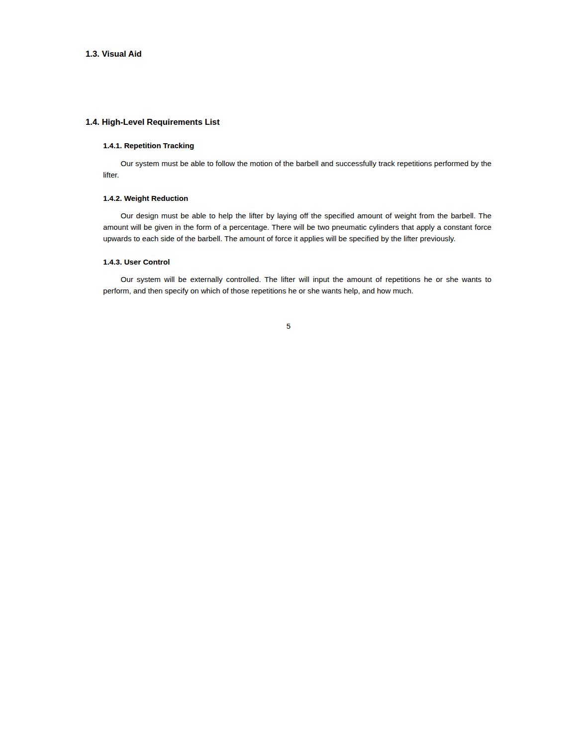1.3. Visual Aid
1.4. High-Level Requirements List
1.4.1. Repetition Tracking
Our system must be able to follow the motion of the barbell and successfully track repetitions performed by the lifter.
1.4.2. Weight Reduction
Our design must be able to help the lifter by laying off the specified amount of weight from the barbell. The amount will be given in the form of a percentage. There will be two pneumatic cylinders that apply a constant force upwards to each side of the barbell. The amount of force it applies will be specified by the lifter previously.
1.4.3. User Control
Our system will be externally controlled. The lifter will input the amount of repetitions he or she wants to perform, and then specify on which of those repetitions he or she wants help, and how much.
5